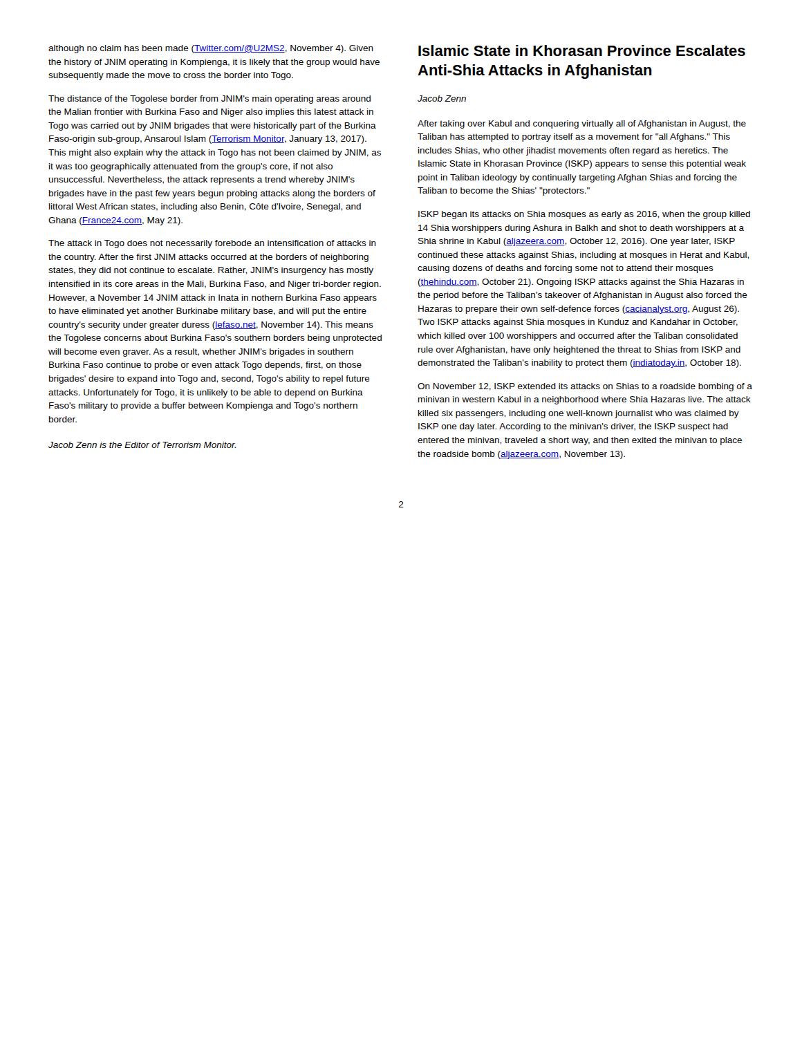although no claim has been made (Twitter.com/@U2MS2, November 4). Given the history of JNIM operating in Kompienga, it is likely that the group would have subsequently made the move to cross the border into Togo.
The distance of the Togolese border from JNIM's main operating areas around the Malian frontier with Burkina Faso and Niger also implies this latest attack in Togo was carried out by JNIM brigades that were historically part of the Burkina Faso-origin sub-group, Ansaroul Islam (Terrorism Monitor, January 13, 2017). This might also explain why the attack in Togo has not been claimed by JNIM, as it was too geographically attenuated from the group's core, if not also unsuccessful. Nevertheless, the attack represents a trend whereby JNIM's brigades have in the past few years begun probing attacks along the borders of littoral West African states, including also Benin, Côte d'Ivoire, Senegal, and Ghana (France24.com, May 21).
The attack in Togo does not necessarily forebode an intensification of attacks in the country. After the first JNIM attacks occurred at the borders of neighboring states, they did not continue to escalate. Rather, JNIM's insurgency has mostly intensified in its core areas in the Mali, Burkina Faso, and Niger tri-border region. However, a November 14 JNIM attack in Inata in nothern Burkina Faso appears to have eliminated yet another Burkinabe military base, and will put the entire country's security under greater duress (lefaso.net, November 14). This means the Togolese concerns about Burkina Faso's southern borders being unprotected will become even graver. As a result, whether JNIM's brigades in southern Burkina Faso continue to probe or even attack Togo depends, first, on those brigades' desire to expand into Togo and, second, Togo's ability to repel future attacks. Unfortunately for Togo, it is unlikely to be able to depend on Burkina Faso's military to provide a buffer between Kompienga and Togo's northern border.
Jacob Zenn is the Editor of Terrorism Monitor.
Islamic State in Khorasan Province Escalates Anti-Shia Attacks in Afghanistan
Jacob Zenn
After taking over Kabul and conquering virtually all of Afghanistan in August, the Taliban has attempted to portray itself as a movement for "all Afghans." This includes Shias, who other jihadist movements often regard as heretics. The Islamic State in Khorasan Province (ISKP) appears to sense this potential weak point in Taliban ideology by continually targeting Afghan Shias and forcing the Taliban to become the Shias' "protectors."
ISKP began its attacks on Shia mosques as early as 2016, when the group killed 14 Shia worshippers during Ashura in Balkh and shot to death worshippers at a Shia shrine in Kabul (aljazeera.com, October 12, 2016). One year later, ISKP continued these attacks against Shias, including at mosques in Herat and Kabul, causing dozens of deaths and forcing some not to attend their mosques (thehindu.com, October 21). Ongoing ISKP attacks against the Shia Hazaras in the period before the Taliban's takeover of Afghanistan in August also forced the Hazaras to prepare their own self-defence forces (cacianalyst.org, August 26). Two ISKP attacks against Shia mosques in Kunduz and Kandahar in October, which killed over 100 worshippers and occurred after the Taliban consolidated rule over Afghanistan, have only heightened the threat to Shias from ISKP and demonstrated the Taliban's inability to protect them (indiatoday.in, October 18).
On November 12, ISKP extended its attacks on Shias to a roadside bombing of a minivan in western Kabul in a neighborhood where Shia Hazaras live. The attack killed six passengers, including one well-known journalist who was claimed by ISKP one day later. According to the minivan's driver, the ISKP suspect had entered the minivan, traveled a short way, and then exited the minivan to place the roadside bomb (aljazeera.com, November 13).
2